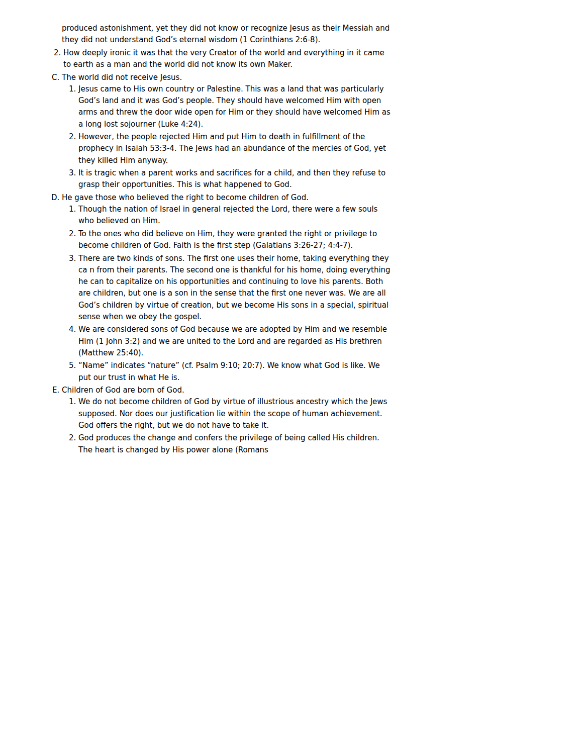produced astonishment, yet they did not know or recognize Jesus as their Messiah and they did not understand God’s eternal wisdom (1 Corinthians 2:6-8).
How deeply ironic it was that the very Creator of the world and everything in it came to earth as a man and the world did not know its own Maker.
The world did not receive Jesus.
Jesus came to His own country or Palestine. This was a land that was particularly God’s land and it was God’s people. They should have welcomed Him with open arms and threw the door wide open for Him or they should have welcomed Him as a long lost sojourner (Luke 4:24).
However, the people rejected Him and put Him to death in fulfillment of the prophecy in Isaiah 53:3-4. The Jews had an abundance of the mercies of God, yet they killed Him anyway.
It is tragic when a parent works and sacrifices for a child, and then they refuse to grasp their opportunities. This is what happened to God.
He gave those who believed the right to become children of God.
Though the nation of Israel in general rejected the Lord, there were a few souls who believed on Him.
To the ones who did believe on Him, they were granted the right or privilege to become children of God. Faith is the first step (Galatians 3:26-27; 4:4-7).
There are two kinds of sons. The first one uses their home, taking everything they ca n from their parents. The second one is thankful for his home, doing everything he can to capitalize on his opportunities and continuing to love his parents. Both are children, but one is a son in the sense that the first one never was. We are all God’s children by virtue of creation, but we become His sons in a special, spiritual sense when we obey the gospel.
We are considered sons of God because we are adopted by Him and we resemble Him (1 John 3:2) and we are united to the Lord and are regarded as His brethren (Matthew 25:40).
“Name” indicates “nature” (cf. Psalm 9:10; 20:7). We know what God is like. We put our trust in what He is.
Children of God are born of God.
We do not become children of God by virtue of illustrious ancestry which the Jews supposed. Nor does our justification lie within the scope of human achievement. God offers the right, but we do not have to take it.
God produces the change and confers the privilege of being called His children. The heart is changed by His power alone (Romans